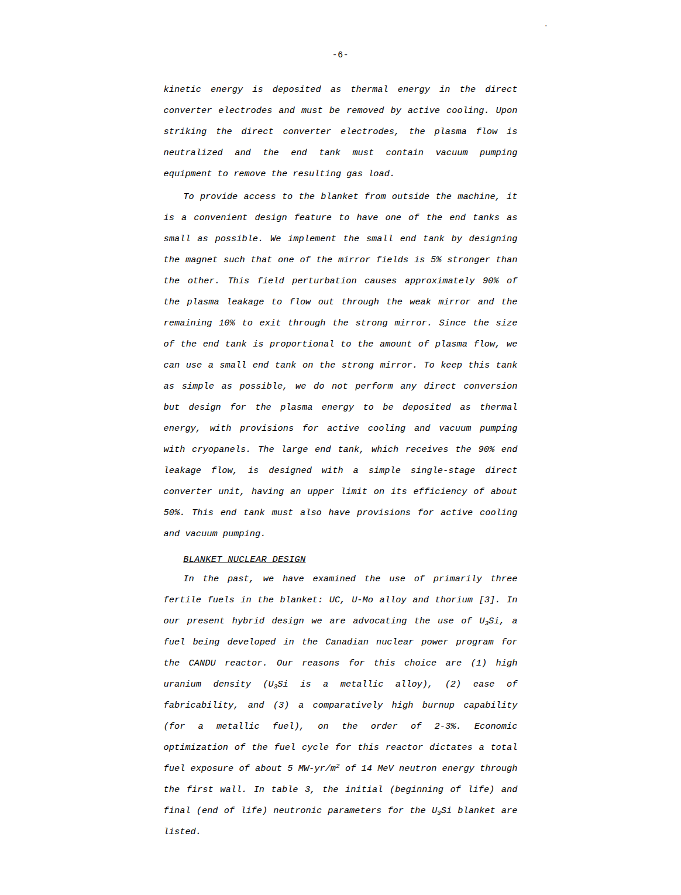.
-6-
kinetic energy is deposited as thermal energy in the direct converter electrodes and must be removed by active cooling. Upon striking the direct converter electrodes, the plasma flow is neutralized and the end tank must contain vacuum pumping equipment to remove the resulting gas load.
To provide access to the blanket from outside the machine, it is a convenient design feature to have one of the end tanks as small as possible. We implement the small end tank by designing the magnet such that one of the mirror fields is 5% stronger than the other. This field perturbation causes approximately 90% of the plasma leakage to flow out through the weak mirror and the remaining 10% to exit through the strong mirror. Since the size of the end tank is proportional to the amount of plasma flow, we can use a small end tank on the strong mirror. To keep this tank as simple as possible, we do not perform any direct conversion but design for the plasma energy to be deposited as thermal energy, with provisions for active cooling and vacuum pumping with cryopanels. The large end tank, which receives the 90% end leakage flow, is designed with a simple single-stage direct converter unit, having an upper limit on its efficiency of about 50%. This end tank must also have provisions for active cooling and vacuum pumping.
BLANKET NUCLEAR DESIGN
In the past, we have examined the use of primarily three fertile fuels in the blanket: UC, U-Mo alloy and thorium [3]. In our present hybrid design we are advocating the use of U3Si, a fuel being developed in the Canadian nuclear power program for the CANDU reactor. Our reasons for this choice are (1) high uranium density (U3Si is a metallic alloy), (2) ease of fabricability, and (3) a comparatively high burnup capability (for a metallic fuel), on the order of 2-3%. Economic optimization of the fuel cycle for this reactor dictates a total fuel exposure of about 5 MW-yr/m2 of 14 MeV neutron energy through the first wall. In table 3, the initial (beginning of life) and final (end of life) neutronic parameters for the U3Si blanket are listed.